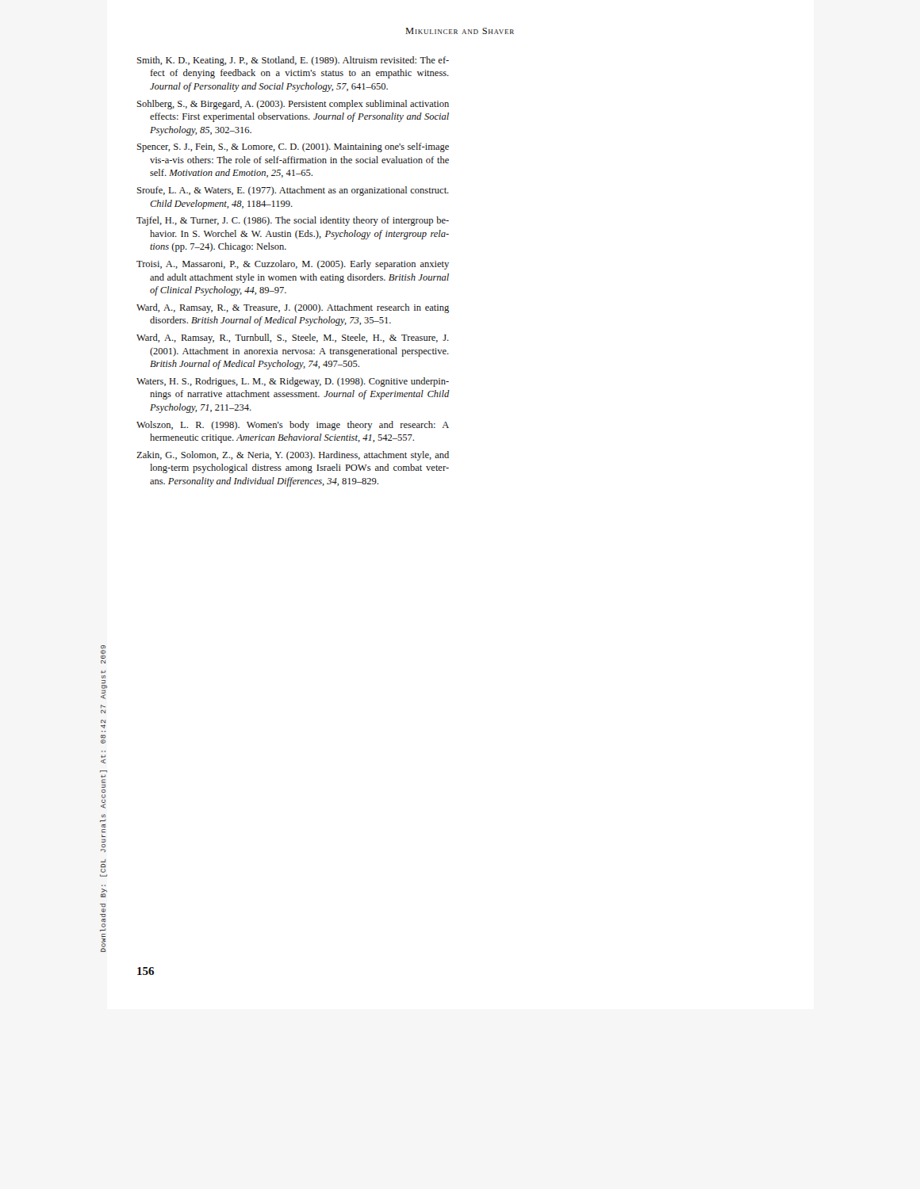Downloaded By: [CDL Journals Account] At: 08:42 27 August 2009
Mikulincer and Shaver
Smith, K. D., Keating, J. P., & Stotland, E. (1989). Altruism revisited: The effect of denying feedback on a victim's status to an empathic witness. Journal of Personality and Social Psychology, 57, 641–650.
Sohlberg, S., & Birgegard, A. (2003). Persistent complex subliminal activation effects: First experimental observations. Journal of Personality and Social Psychology, 85, 302–316.
Spencer, S. J., Fein, S., & Lomore, C. D. (2001). Maintaining one's self-image vis-a-vis others: The role of self-affirmation in the social evaluation of the self. Motivation and Emotion, 25, 41–65.
Sroufe, L. A., & Waters, E. (1977). Attachment as an organizational construct. Child Development, 48, 1184–1199.
Tajfel, H., & Turner, J. C. (1986). The social identity theory of intergroup behavior. In S. Worchel & W. Austin (Eds.), Psychology of intergroup relations (pp. 7–24). Chicago: Nelson.
Troisi, A., Massaroni, P., & Cuzzolaro, M. (2005). Early separation anxiety and adult attachment style in women with eating disorders. British Journal of Clinical Psychology, 44, 89–97.
Ward, A., Ramsay, R., & Treasure, J. (2000). Attachment research in eating disorders. British Journal of Medical Psychology, 73, 35–51.
Ward, A., Ramsay, R., Turnbull, S., Steele, M., Steele, H., & Treasure, J. (2001). Attachment in anorexia nervosa: A transgenerational perspective. British Journal of Medical Psychology, 74, 497–505.
Waters, H. S., Rodrigues, L. M., & Ridgeway, D. (1998). Cognitive underpinnings of narrative attachment assessment. Journal of Experimental Child Psychology, 71, 211–234.
Wolszon, L. R. (1998). Women's body image theory and research: A hermeneutic critique. American Behavioral Scientist, 41, 542–557.
Zakin, G., Solomon, Z., & Neria, Y. (2003). Hardiness, attachment style, and long-term psychological distress among Israeli POWs and combat veterans. Personality and Individual Differences, 34, 819–829.
156